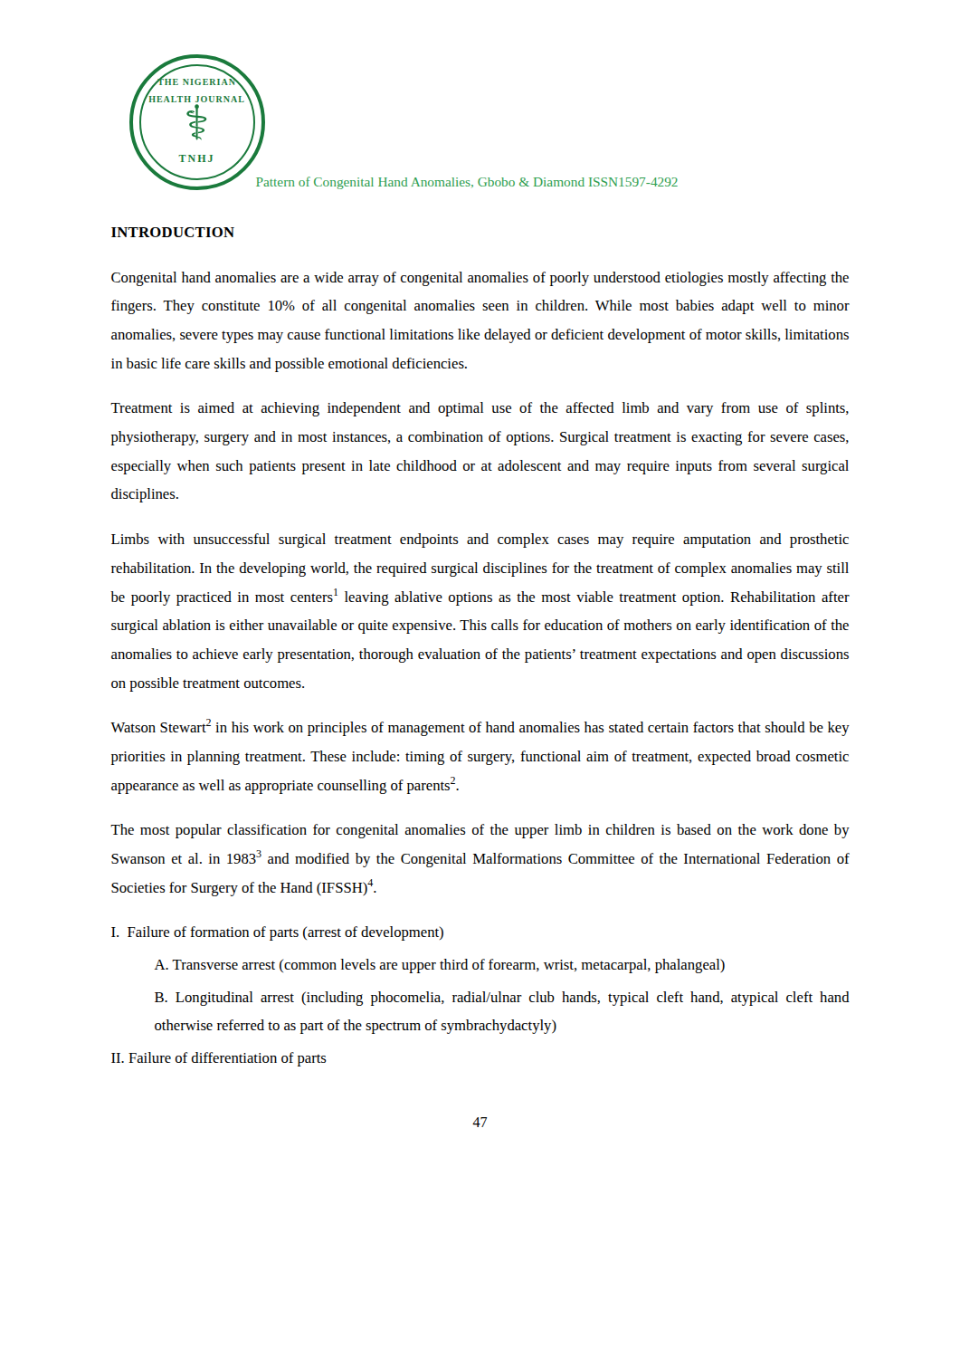THE NIGERIAN HEALTH JOURNAL
⚕
TNHJ
Pattern of Congenital Hand Anomalies, Gbobo & Diamond ISSN1597-4292
INTRODUCTION
Congenital hand anomalies are a wide array of congenital anomalies of poorly understood etiologies mostly affecting the fingers. They constitute 10% of all congenital anomalies seen in children. While most babies adapt well to minor anomalies, severe types may cause functional limitations like delayed or deficient development of motor skills, limitations in basic life care skills and possible emotional deficiencies.
Treatment is aimed at achieving independent and optimal use of the affected limb and vary from use of splints, physiotherapy, surgery and in most instances, a combination of options. Surgical treatment is exacting for severe cases, especially when such patients present in late childhood or at adolescent and may require inputs from several surgical disciplines.
Limbs with unsuccessful surgical treatment endpoints and complex cases may require amputation and prosthetic rehabilitation. In the developing world, the required surgical disciplines for the treatment of complex anomalies may still be poorly practiced in most centers1 leaving ablative options as the most viable treatment option. Rehabilitation after surgical ablation is either unavailable or quite expensive. This calls for education of mothers on early identification of the anomalies to achieve early presentation, thorough evaluation of the patients’ treatment expectations and open discussions on possible treatment outcomes.
Watson Stewart2 in his work on principles of management of hand anomalies has stated certain factors that should be key priorities in planning treatment. These include: timing of surgery, functional aim of treatment, expected broad cosmetic appearance as well as appropriate counselling of parents2.
The most popular classification for congenital anomalies of the upper limb in children is based on the work done by Swanson et al. in 19833 and modified by the Congenital Malformations Committee of the International Federation of Societies for Surgery of the Hand (IFSSH)4.
I. Failure of formation of parts (arrest of development)
A. Transverse arrest (common levels are upper third of forearm, wrist, metacarpal, phalangeal)
B. Longitudinal arrest (including phocomelia, radial/ulnar club hands, typical cleft hand, atypical cleft hand otherwise referred to as part of the spectrum of symbrachydactyly)
II. Failure of differentiation of parts
47